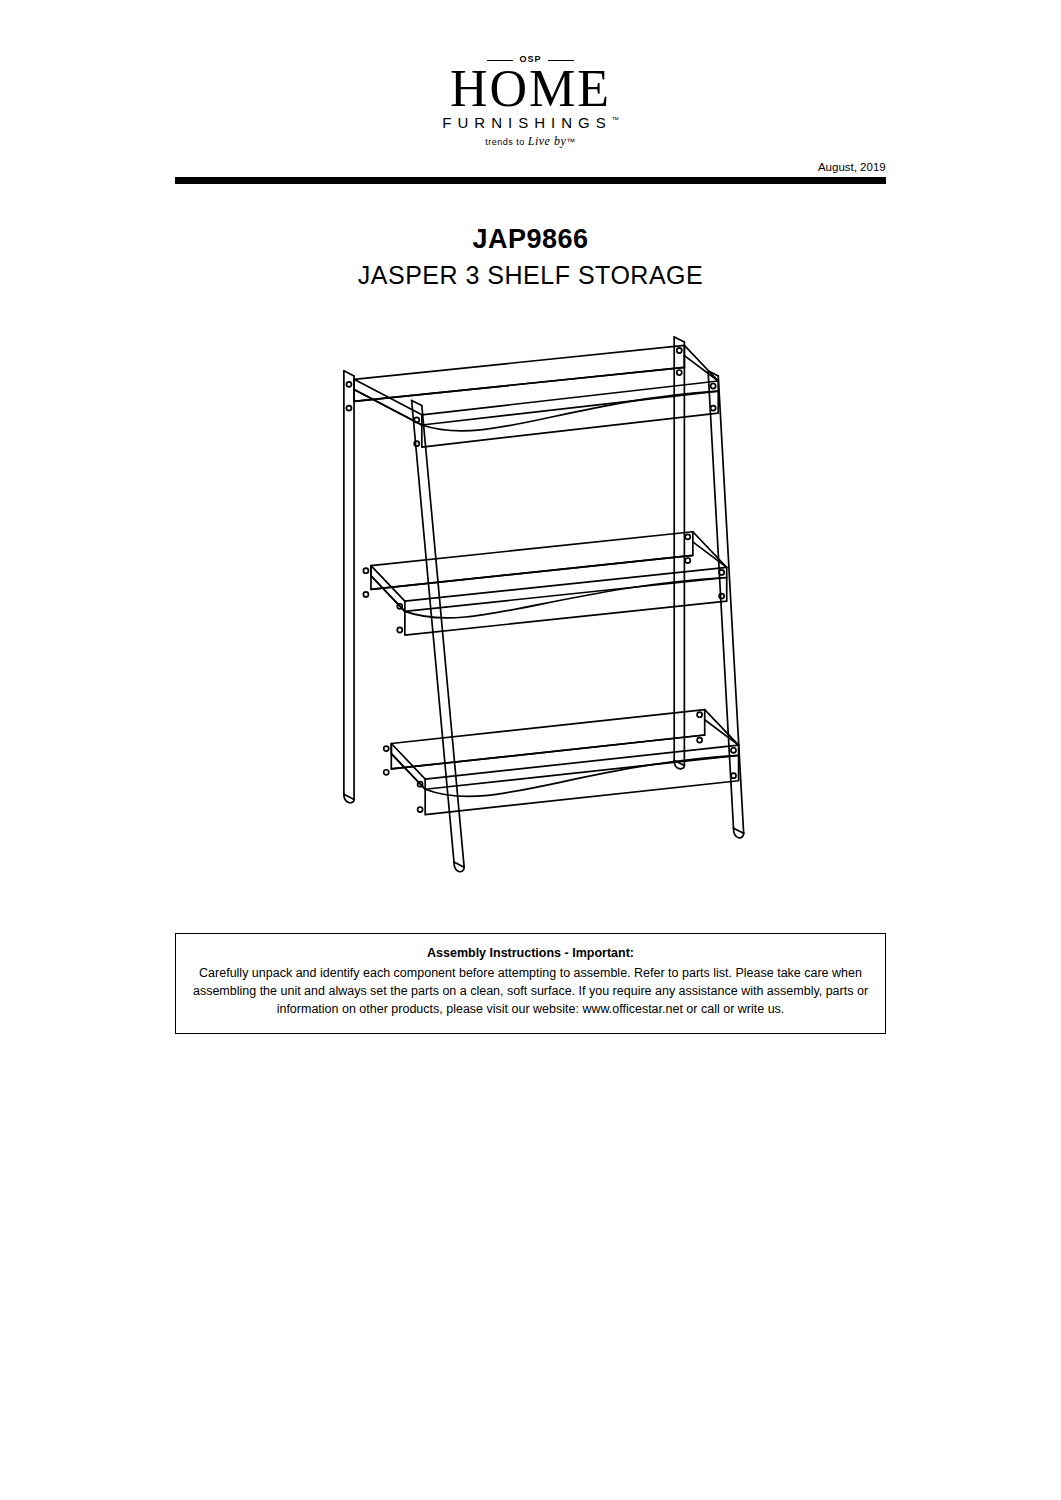OSP
HOME
FURNISHINGS™
trends to Live by™
August, 2019
JAP9866
JASPER 3 SHELF STORAGE
Assembly Instructions - Important:
Carefully unpack and identify each component before attempting to assemble. Refer to parts list. Please take care when assembling the unit and always set the parts on a clean, soft surface. If you require any assistance with assembly, parts or information on other products, please visit our website: www.officestar.net or call or write us.